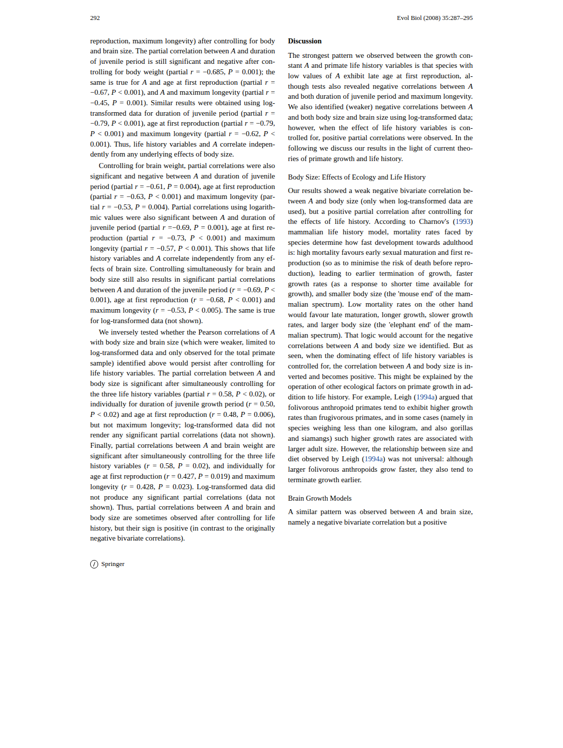292 Evol Biol (2008) 35:287–295
reproduction, maximum longevity) after controlling for body and brain size. The partial correlation between A and duration of juvenile period is still significant and negative after controlling for body weight (partial r = −0.685, P = 0.001); the same is true for A and age at first reproduction (partial r = −0.67, P < 0.001), and A and maximum longevity (partial r = −0.45, P = 0.001). Similar results were obtained using log-transformed data for duration of juvenile period (partial r = −0.79, P < 0.001), age at first reproduction (partial r = −0.79, P < 0.001) and maximum longevity (partial r = −0.62, P < 0.001). Thus, life history variables and A correlate independently from any underlying effects of body size.
Controlling for brain weight, partial correlations were also significant and negative between A and duration of juvenile period (partial r = −0.61, P = 0.004), age at first reproduction (partial r = −0.63, P < 0.001) and maximum longevity (partial r = −0.53, P = 0.004). Partial correlations using logarithmic values were also significant between A and duration of juvenile period (partial r =−0.69, P = 0.001), age at first reproduction (partial r = −0.73, P < 0.001) and maximum longevity (partial r = −0.57, P < 0.001). This shows that life history variables and A correlate independently from any effects of brain size. Controlling simultaneously for brain and body size still also results in significant partial correlations between A and duration of the juvenile period (r = −0.69, P < 0.001), age at first reproduction (r = −0.68, P < 0.001) and maximum longevity (r = −0.53, P < 0.005). The same is true for log-transformed data (not shown).
We inversely tested whether the Pearson correlations of A with body size and brain size (which were weaker, limited to log-transformed data and only observed for the total primate sample) identified above would persist after controlling for life history variables. The partial correlation between A and body size is significant after simultaneously controlling for the three life history variables (partial r = 0.58, P < 0.02), or individually for duration of juvenile growth period (r = 0.50, P < 0.02) and age at first reproduction (r = 0.48, P = 0.006), but not maximum longevity; log-transformed data did not render any significant partial correlations (data not shown). Finally, partial correlations between A and brain weight are significant after simultaneously controlling for the three life history variables (r = 0.58, P = 0.02), and individually for age at first reproduction (r = 0.427, P = 0.019) and maximum longevity (r = 0.428, P = 0.023). Log-transformed data did not produce any significant partial correlations (data not shown). Thus, partial correlations between A and brain and body size are sometimes observed after controlling for life history, but their sign is positive (in contrast to the originally negative bivariate correlations).
Discussion
The strongest pattern we observed between the growth constant A and primate life history variables is that species with low values of A exhibit late age at first reproduction, although tests also revealed negative correlations between A and both duration of juvenile period and maximum longevity. We also identified (weaker) negative correlations between A and both body size and brain size using log-transformed data; however, when the effect of life history variables is controlled for, positive partial correlations were observed. In the following we discuss our results in the light of current theories of primate growth and life history.
Body Size: Effects of Ecology and Life History
Our results showed a weak negative bivariate correlation between A and body size (only when log-transformed data are used), but a positive partial correlation after controlling for the effects of life history. According to Charnov's (1993) mammalian life history model, mortality rates faced by species determine how fast development towards adulthood is: high mortality favours early sexual maturation and first reproduction (so as to minimise the risk of death before reproduction), leading to earlier termination of growth, faster growth rates (as a response to shorter time available for growth), and smaller body size (the 'mouse end' of the mammalian spectrum). Low mortality rates on the other hand would favour late maturation, longer growth, slower growth rates, and larger body size (the 'elephant end' of the mammalian spectrum). That logic would account for the negative correlations between A and body size we identified. But as seen, when the dominating effect of life history variables is controlled for, the correlation between A and body size is inverted and becomes positive. This might be explained by the operation of other ecological factors on primate growth in addition to life history. For example, Leigh (1994a) argued that folivorous anthropoid primates tend to exhibit higher growth rates than frugivorous primates, and in some cases (namely in species weighing less than one kilogram, and also gorillas and siamangs) such higher growth rates are associated with larger adult size. However, the relationship between size and diet observed by Leigh (1994a) was not universal: although larger folivorous anthropoids grow faster, they also tend to terminate growth earlier.
Brain Growth Models
A similar pattern was observed between A and brain size, namely a negative bivariate correlation but a positive
Springer